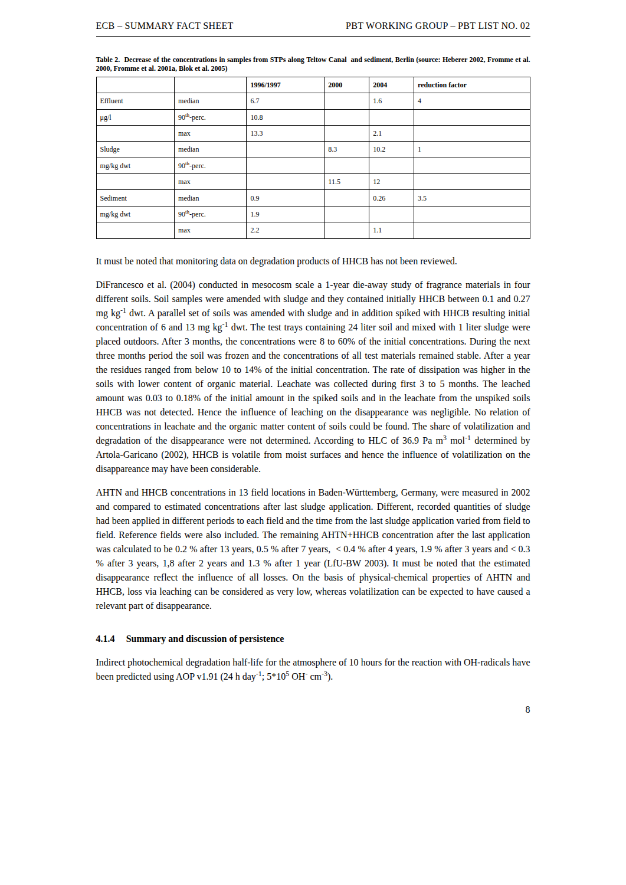ECB – SUMMARY FACT SHEET PBT WORKING GROUP – PBT LIST NO. 02
Table 2. Decrease of the concentrations in samples from STPs along Teltow Canal and sediment, Berlin (source: Heberer 2002, Fromme et al. 2000, Fromme et al. 2001a, Blok et al. 2005)
| | | 1996/1997 | 2000 | 2004 | reduction factor |
| --- | --- | --- | --- | --- | --- |
| Effluent | median | 6.7 | | 1.6 | 4 |
| μg/l | 90 th -perc. | 10.8 | | | |
| | max | 13.3 | | 2.1 | |
| Sludge | median | | 8.3 | 10.2 | 1 |
| mg/kg dwt | 90 th -perc. | | | | |
| | max | | 11.5 | 12 | |
| Sediment | median | 0.9 | | 0.26 | 3.5 |
| mg/kg dwt | 90 th -perc. | 1.9 | | | |
| | max | 2.2 | | 1.1 | |
It must be noted that monitoring data on degradation products of HHCB has not been reviewed.
DiFrancesco et al. (2004) conducted in mesocosm scale a 1-year die-away study of fragrance materials in four different soils. Soil samples were amended with sludge and they contained initially HHCB between 0.1 and 0.27 mg kg-1 dwt. A parallel set of soils was amended with sludge and in addition spiked with HHCB resulting initial concentration of 6 and 13 mg kg-1 dwt. The test trays containing 24 liter soil and mixed with 1 liter sludge were placed outdoors. After 3 months, the concentrations were 8 to 60% of the initial concentrations. During the next three months period the soil was frozen and the concentrations of all test materials remained stable. After a year the residues ranged from below 10 to 14% of the initial concentration. The rate of dissipation was higher in the soils with lower content of organic material. Leachate was collected during first 3 to 5 months. The leached amount was 0.03 to 0.18% of the initial amount in the spiked soils and in the leachate from the unspiked soils HHCB was not detected. Hence the influence of leaching on the disappearance was negligible. No relation of concentrations in leachate and the organic matter content of soils could be found. The share of volatilization and degradation of the disappearance were not determined. According to HLC of 36.9 Pa m3 mol-1 determined by Artola-Garicano (2002), HHCB is volatile from moist surfaces and hence the influence of volatilization on the disappareance may have been considerable.
AHTN and HHCB concentrations in 13 field locations in Baden-Württemberg, Germany, were measured in 2002 and compared to estimated concentrations after last sludge application. Different, recorded quantities of sludge had been applied in different periods to each field and the time from the last sludge application varied from field to field. Reference fields were also included. The remaining AHTN+HHCB concentration after the last application was calculated to be 0.2 % after 13 years, 0.5 % after 7 years, < 0.4 % after 4 years, 1.9 % after 3 years and < 0.3 % after 3 years, 1,8 after 2 years and 1.3 % after 1 year (LfU-BW 2003). It must be noted that the estimated disappearance reflect the influence of all losses. On the basis of physical-chemical properties of AHTN and HHCB, loss via leaching can be considered as very low, whereas volatilization can be expected to have caused a relevant part of disappearance.
4.1.4 Summary and discussion of persistence
Indirect photochemical degradation half-life for the atmosphere of 10 hours for the reaction with OH-radicals have been predicted using AOP v1.91 (24 h day-1; 5*105 OH- cm-3).
8